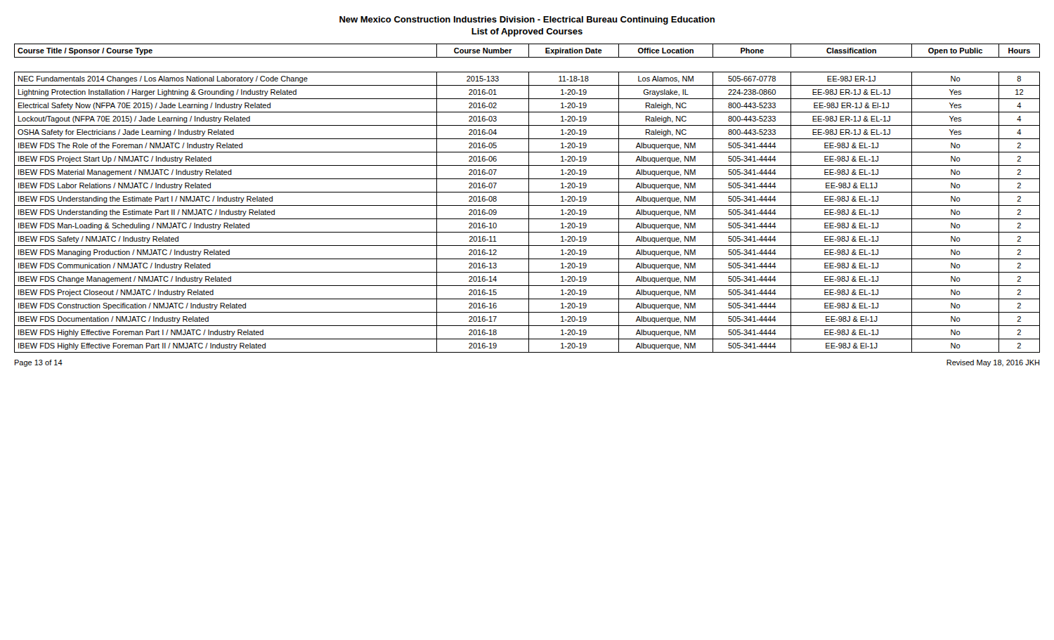New Mexico Construction Industries Division - Electrical Bureau Continuing Education
List of Approved Courses
| Course Title / Sponsor / Course Type | Course Number | Expiration Date | Office Location | Phone | Classification | Open to Public | Hours |
| --- | --- | --- | --- | --- | --- | --- | --- |
| NEC Fundamentals 2014 Changes / Los Alamos National Laboratory / Code Change | 2015-133 | 11-18-18 | Los Alamos, NM | 505-667-0778 | EE-98J ER-1J | No | 8 |
| Lightning Protection Installation / Harger Lightning & Grounding / Industry Related | 2016-01 | 1-20-19 | Grayslake, IL | 224-238-0860 | EE-98J ER-1J & EL-1J | Yes | 12 |
| Electrical Safety Now (NFPA 70E 2015) / Jade Learning / Industry Related | 2016-02 | 1-20-19 | Raleigh, NC | 800-443-5233 | EE-98J ER-1J & El-1J | Yes | 4 |
| Lockout/Tagout (NFPA 70E 2015) / Jade Learning / Industry Related | 2016-03 | 1-20-19 | Raleigh, NC | 800-443-5233 | EE-98J ER-1J & EL-1J | Yes | 4 |
| OSHA Safety for Electricians / Jade Learning / Industry Related | 2016-04 | 1-20-19 | Raleigh, NC | 800-443-5233 | EE-98J ER-1J & EL-1J | Yes | 4 |
| IBEW FDS The Role of the Foreman / NMJATC / Industry Related | 2016-05 | 1-20-19 | Albuquerque, NM | 505-341-4444 | EE-98J & EL-1J | No | 2 |
| IBEW FDS Project Start Up / NMJATC / Industry Related | 2016-06 | 1-20-19 | Albuquerque, NM | 505-341-4444 | EE-98J & EL-1J | No | 2 |
| IBEW FDS Material Management / NMJATC / Industry Related | 2016-07 | 1-20-19 | Albuquerque, NM | 505-341-4444 | EE-98J & EL-1J | No | 2 |
| IBEW FDS Labor Relations / NMJATC / Industry Related | 2016-07 | 1-20-19 | Albuquerque, NM | 505-341-4444 | EE-98J & EL1J | No | 2 |
| IBEW FDS Understanding the Estimate Part I / NMJATC / Industry Related | 2016-08 | 1-20-19 | Albuquerque, NM | 505-341-4444 | EE-98J & EL-1J | No | 2 |
| IBEW FDS Understanding the Estimate Part II / NMJATC / Industry Related | 2016-09 | 1-20-19 | Albuquerque, NM | 505-341-4444 | EE-98J & EL-1J | No | 2 |
| IBEW FDS Man-Loading & Scheduling / NMJATC / Industry Related | 2016-10 | 1-20-19 | Albuquerque, NM | 505-341-4444 | EE-98J & EL-1J | No | 2 |
| IBEW FDS Safety / NMJATC / Industry Related | 2016-11 | 1-20-19 | Albuquerque, NM | 505-341-4444 | EE-98J & EL-1J | No | 2 |
| IBEW FDS Managing Production / NMJATC / Industry Related | 2016-12 | 1-20-19 | Albuquerque, NM | 505-341-4444 | EE-98J & EL-1J | No | 2 |
| IBEW FDS Communication / NMJATC / Industry Related | 2016-13 | 1-20-19 | Albuquerque, NM | 505-341-4444 | EE-98J & EL-1J | No | 2 |
| IBEW FDS Change Management / NMJATC / Industry Related | 2016-14 | 1-20-19 | Albuquerque, NM | 505-341-4444 | EE-98J & EL-1J | No | 2 |
| IBEW FDS Project Closeout / NMJATC / Industry Related | 2016-15 | 1-20-19 | Albuquerque, NM | 505-341-4444 | EE-98J & EL-1J | No | 2 |
| IBEW FDS Construction Specification / NMJATC / Industry Related | 2016-16 | 1-20-19 | Albuquerque, NM | 505-341-4444 | EE-98J & EL-1J | No | 2 |
| IBEW FDS Documentation / NMJATC / Industry Related | 2016-17 | 1-20-19 | Albuquerque, NM | 505-341-4444 | EE-98J & El-1J | No | 2 |
| IBEW FDS Highly Effective Foreman Part I / NMJATC / Industry Related | 2016-18 | 1-20-19 | Albuquerque, NM | 505-341-4444 | EE-98J & EL-1J | No | 2 |
| IBEW FDS Highly Effective Foreman Part II / NMJATC / Industry Related | 2016-19 | 1-20-19 | Albuquerque, NM | 505-341-4444 | EE-98J & El-1J | No | 2 |
Page 13 of 14 Revised May 18, 2016 JKH